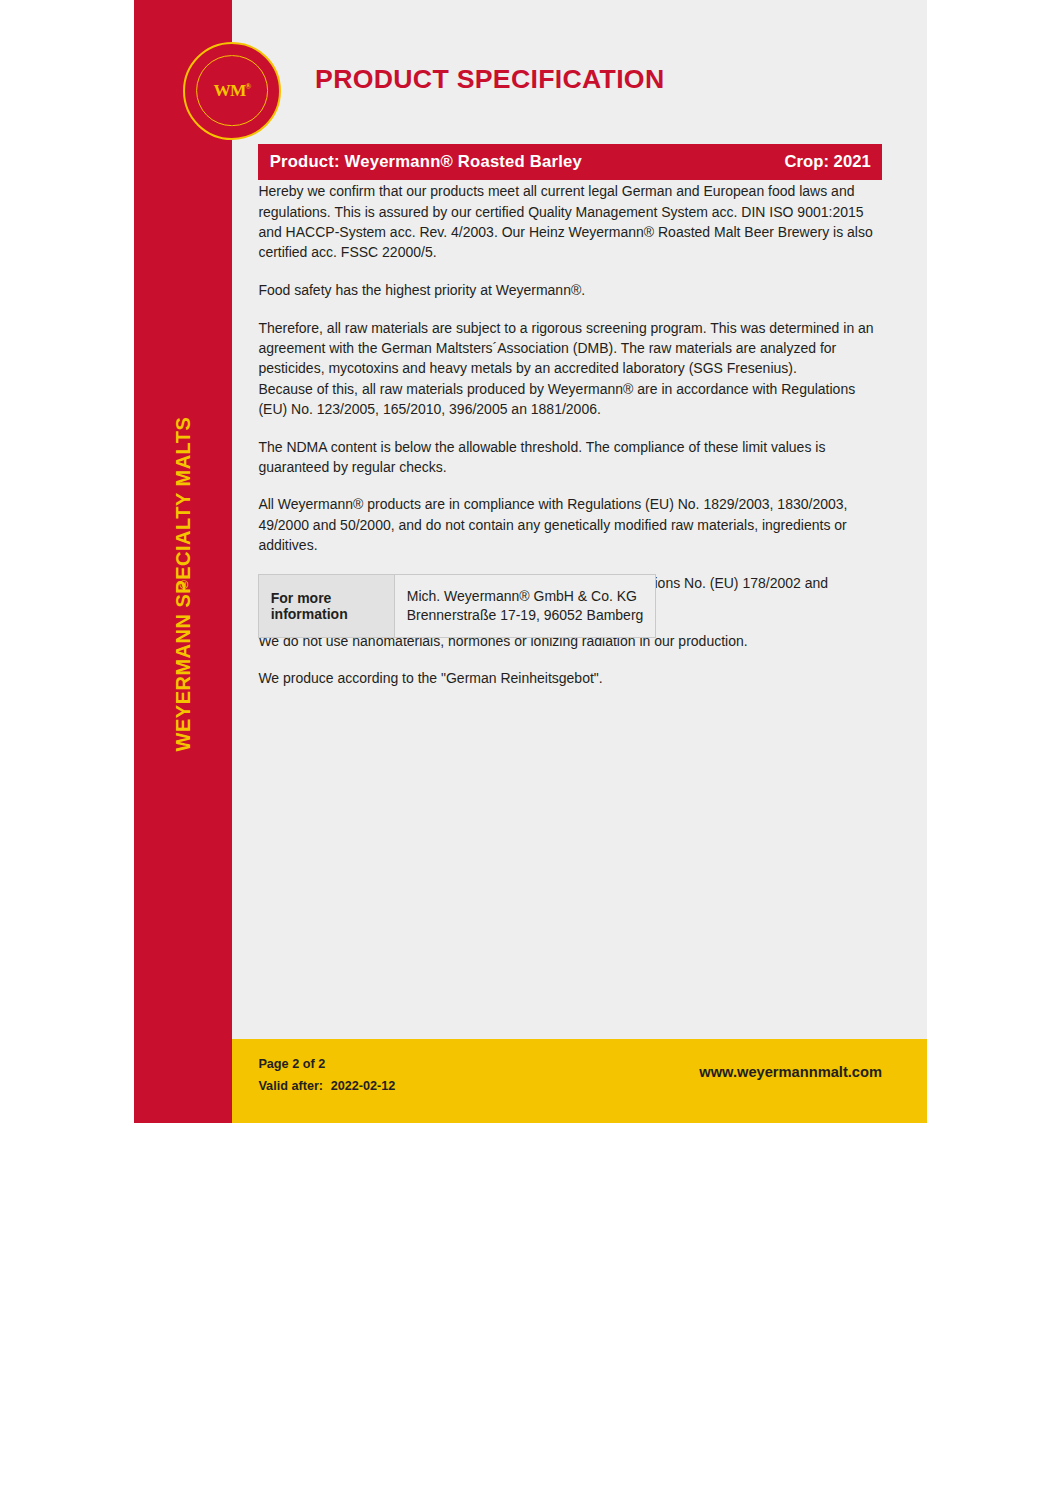WEYERMANN® SPECIALTY MALTS
WM®
PRODUCT SPECIFICATION
Product: Weyermann® Roasted Barley
Crop: 2021
Hereby we confirm that our products meet all current legal German and European food laws and regulations. This is assured by our certified Quality Management System acc. DIN ISO 9001:2015 and HACCP-System acc. Rev. 4/2003. Our Heinz Weyermann® Roasted Malt Beer Brewery is also certified acc. FSSC 22000/5.
Food safety has the highest priority at Weyermann®.
Therefore, all raw materials are subject to a rigorous screening program. This was determined in an agreement with the German Maltsters´Association (DMB). The raw materials are analyzed for pesticides, mycotoxins and heavy metals by an accredited laboratory (SGS Fresenius).
Because of this, all raw materials produced by Weyermann® are in accordance with Regulations (EU) No. 123/2005, 165/2010, 396/2005 an 1881/2006.
The NDMA content is below the allowable threshold. The compliance of these limit values is guaranteed by regular checks.
All Weyermann® products are in compliance with Regulations (EU) No. 1829/2003, 1830/2003, 49/2000 and 50/2000, and do not contain any genetically modified raw materials, ingredients or additives.
Our products are traceable and thus in accordance with Regulations No. (EU) 178/2002 and 1935/2004.
We do not use nanomaterials, hormones or lonizing radiation in our production.
We produce according to the "German Reinheitsgebot".
| For more information | Mich. Weyermann® GmbH & Co. KG Brennerstraße 17-19, 96052 Bamberg |
Page 2 of 2
Valid after: 2022-02-12
www.weyermannmalt.com